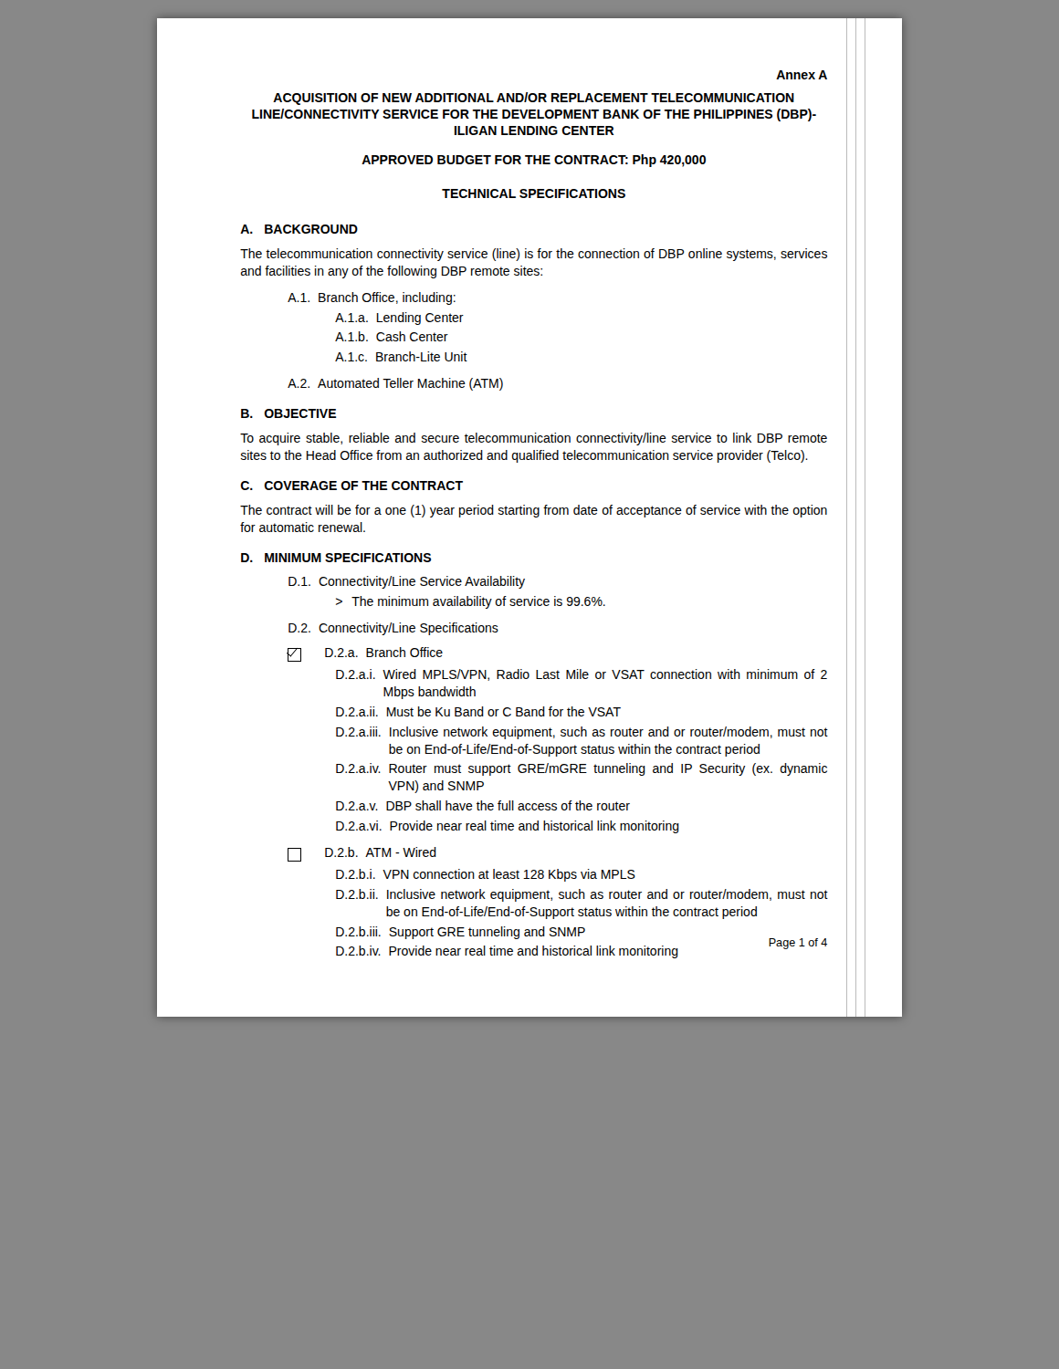Annex A
ACQUISITION OF NEW ADDITIONAL AND/OR REPLACEMENT TELECOMMUNICATION
LINE/CONNECTIVITY SERVICE FOR THE DEVELOPMENT BANK OF THE PHILIPPINES (DBP)-
ILIGAN LENDING CENTER
APPROVED BUDGET FOR THE CONTRACT: Php 420,000
TECHNICAL SPECIFICATIONS
A. BACKGROUND
The telecommunication connectivity service (line) is for the connection of DBP online systems, services and facilities in any of the following DBP remote sites:
A.1.
Branch Office, including:
A.1.a.
Lending Center
A.1.b.
Cash Center
A.1.c.
Branch-Lite Unit
A.2.
Automated Teller Machine (ATM)
B. OBJECTIVE
To acquire stable, reliable and secure telecommunication connectivity/line service to link DBP remote sites to the Head Office from an authorized and qualified telecommunication service provider (Telco).
C. COVERAGE OF THE CONTRACT
The contract will be for a one (1) year period starting from date of acceptance of service with the option for automatic renewal.
D. MINIMUM SPECIFICATIONS
D.1.
Connectivity/Line Service Availability
>
The minimum availability of service is 99.6%.
D.2.
Connectivity/Line Specifications
D.2.a.
Branch Office
D.2.a.i.
Wired MPLS/VPN, Radio Last Mile or VSAT connection with minimum of 2 Mbps bandwidth
D.2.a.ii.
Must be Ku Band or C Band for the VSAT
D.2.a.iii.
Inclusive network equipment, such as router and or router/modem, must not be on End-of-Life/End-of-Support status within the contract period
D.2.a.iv.
Router must support GRE/mGRE tunneling and IP Security (ex. dynamic VPN) and SNMP
D.2.a.v.
DBP shall have the full access of the router
D.2.a.vi.
Provide near real time and historical link monitoring
D.2.b.
ATM - Wired
D.2.b.i.
VPN connection at least 128 Kbps via MPLS
D.2.b.ii.
Inclusive network equipment, such as router and or router/modem, must not be on End-of-Life/End-of-Support status within the contract period
D.2.b.iii.
Support GRE tunneling and SNMP
D.2.b.iv.
Provide near real time and historical link monitoring
Page 1 of 4